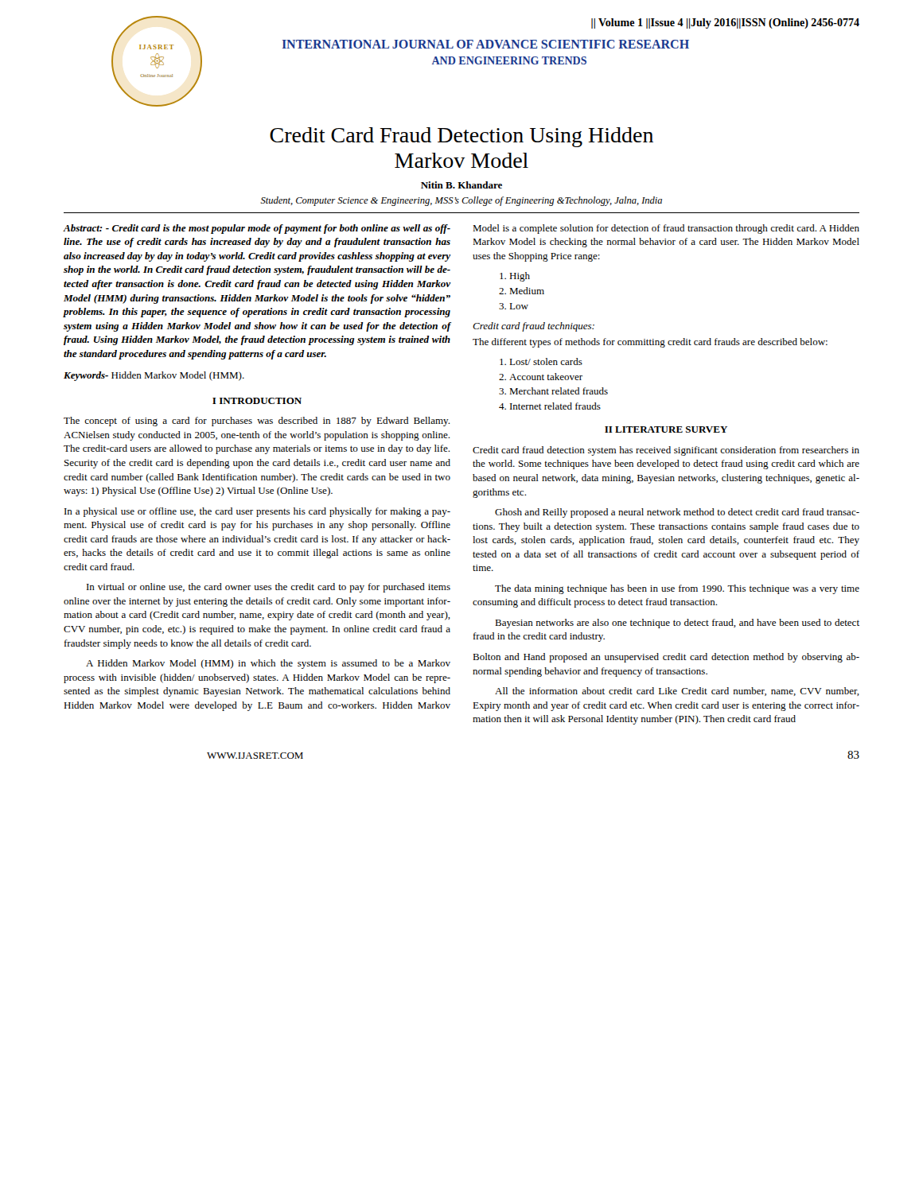IJASRET
⚛
Online Journal
|| Volume 1 ||Issue 4 ||July 2016||ISSN (Online) 2456-0774
INTERNATIONAL JOURNAL OF ADVANCE SCIENTIFIC RESEARCH
AND ENGINEERING TRENDS
Credit Card Fraud Detection Using Hidden
Markov Model
Nitin B. Khandare
Student, Computer Science & Engineering, MSS’s College of Engineering &Technology, Jalna, India
Abstract: - Credit card is the most popular mode of payment for both online as well as offline. The use of credit cards has increased day by day and a fraudulent transaction has also increased day by day in today’s world. Credit card provides cashless shopping at every shop in the world. In Credit card fraud detection system, fraudulent transaction will be detected after transaction is done. Credit card fraud can be detected using Hidden Markov Model (HMM) during transactions. Hidden Markov Model is the tools for solve “hidden” problems. In this paper, the sequence of operations in credit card transaction processing system using a Hidden Markov Model and show how it can be used for the detection of fraud. Using Hidden Markov Model, the fraud detection processing system is trained with the standard procedures and spending patterns of a card user.
Keywords- Hidden Markov Model (HMM).
I INTRODUCTION
The concept of using a card for purchases was described in 1887 by Edward Bellamy. ACNielsen study conducted in 2005, one-tenth of the world’s population is shopping online. The credit-card users are allowed to purchase any materials or items to use in day to day life. Security of the credit card is depending upon the card details i.e., credit card user name and credit card number (called Bank Identification number). The credit cards can be used in two ways: 1) Physical Use (Offline Use) 2) Virtual Use (Online Use).
In a physical use or offline use, the card user presents his card physically for making a payment. Physical use of credit card is pay for his purchases in any shop personally. Offline credit card frauds are those where an individual’s credit card is lost. If any attacker or hackers, hacks the details of credit card and use it to commit illegal actions is same as online credit card fraud.
In virtual or online use, the card owner uses the credit card to pay for purchased items online over the internet by just entering the details of credit card. Only some important information about a card (Credit card number, name, expiry date of credit card (month and year), CVV number, pin code, etc.) is required to make the payment. In online credit card fraud a fraudster simply needs to know the all details of credit card.
A Hidden Markov Model (HMM) in which the system is assumed to be a Markov process with invisible (hidden/ unobserved) states. A Hidden Markov Model can be represented as the simplest dynamic Bayesian Network. The mathematical calculations behind Hidden Markov Model were developed by L.E Baum and co-workers. Hidden Markov Model is a complete solution for detection of fraud transaction through credit card. A Hidden Markov Model is checking the normal behavior of a card user. The Hidden Markov Model uses the Shopping Price range:
High
Medium
Low
Credit card fraud techniques:
The different types of methods for committing credit card frauds are described below:
Lost/ stolen cards
Account takeover
Merchant related frauds
Internet related frauds
II LITERATURE SURVEY
Credit card fraud detection system has received significant consideration from researchers in the world. Some techniques have been developed to detect fraud using credit card which are based on neural network, data mining, Bayesian networks, clustering techniques, genetic algorithms etc.
Ghosh and Reilly proposed a neural network method to detect credit card fraud transactions. They built a detection system. These transactions contains sample fraud cases due to lost cards, stolen cards, application fraud, stolen card details, counterfeit fraud etc. They tested on a data set of all transactions of credit card account over a subsequent period of time.
The data mining technique has been in use from 1990. This technique was a very time consuming and difficult process to detect fraud transaction.
Bayesian networks are also one technique to detect fraud, and have been used to detect fraud in the credit card industry.
Bolton and Hand proposed an unsupervised credit card detection method by observing abnormal spending behavior and frequency of transactions.
All the information about credit card Like Credit card number, name, CVV number, Expiry month and year of credit card etc. When credit card user is entering the correct information then it will ask Personal Identity number (PIN). Then credit card fraud
WWW.IJASRET.COM
83